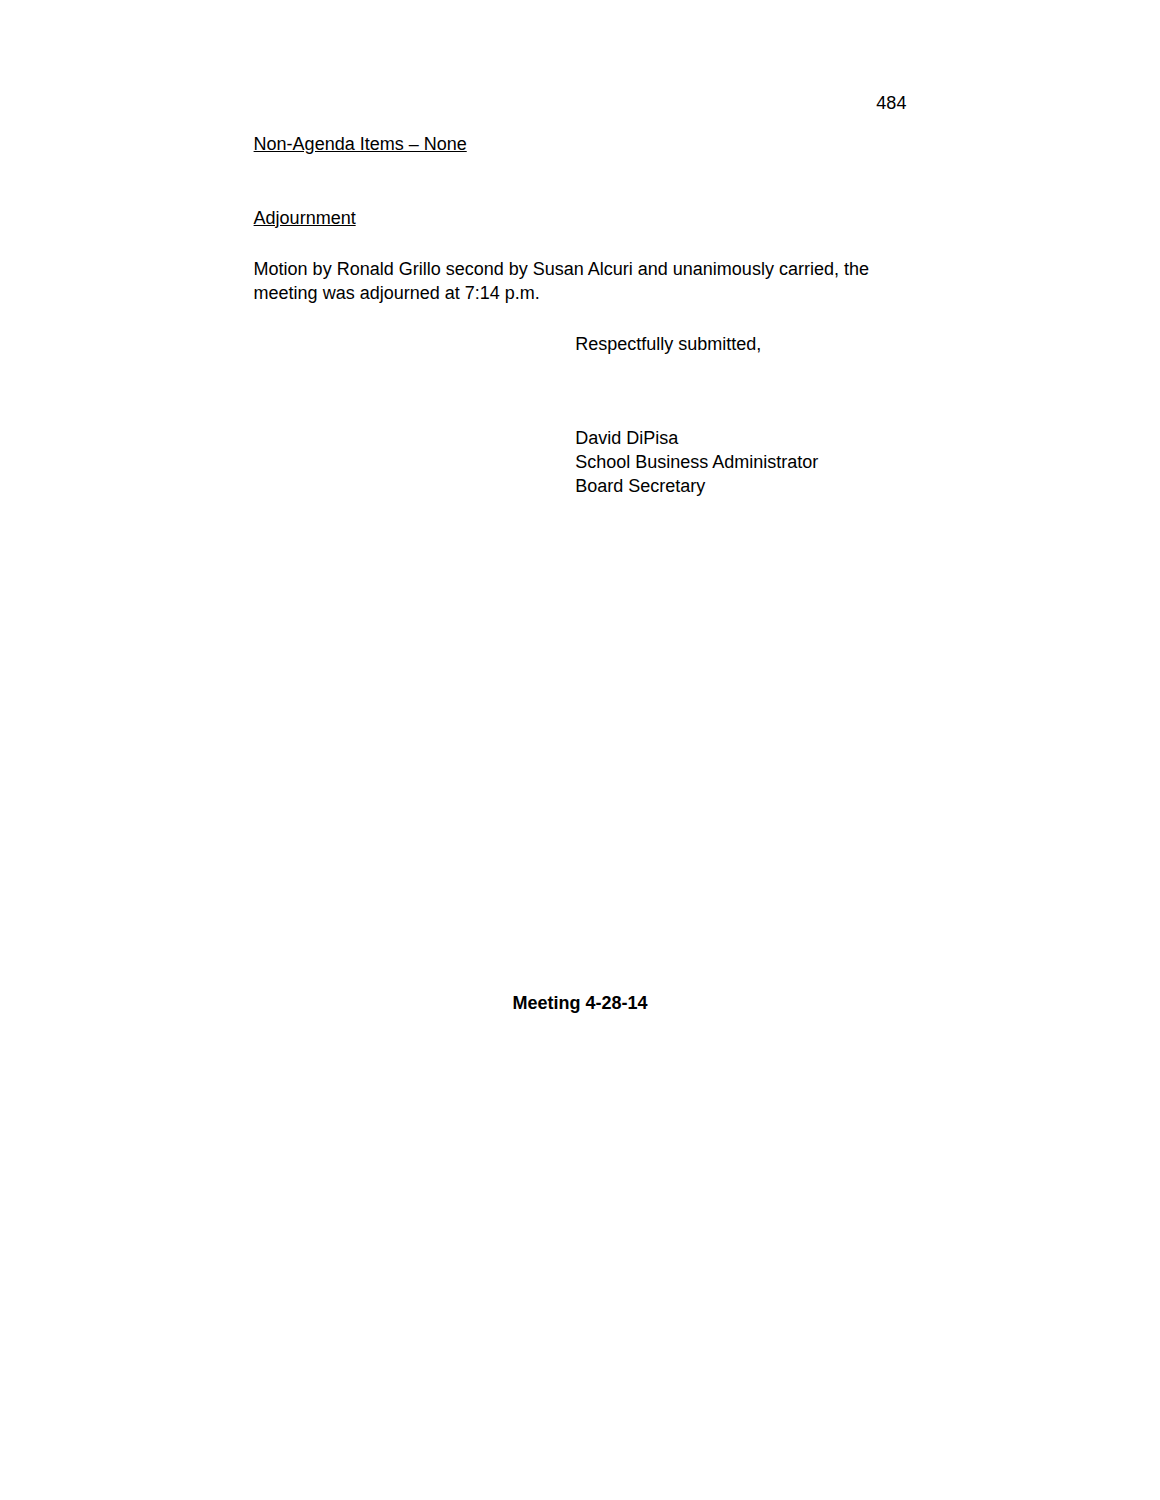484
Non-Agenda Items – None
Adjournment
Motion by Ronald Grillo second by Susan Alcuri and unanimously carried, the meeting was adjourned at 7:14 p.m.
Respectfully submitted,
David DiPisa
School Business Administrator
Board Secretary
Meeting 4-28-14